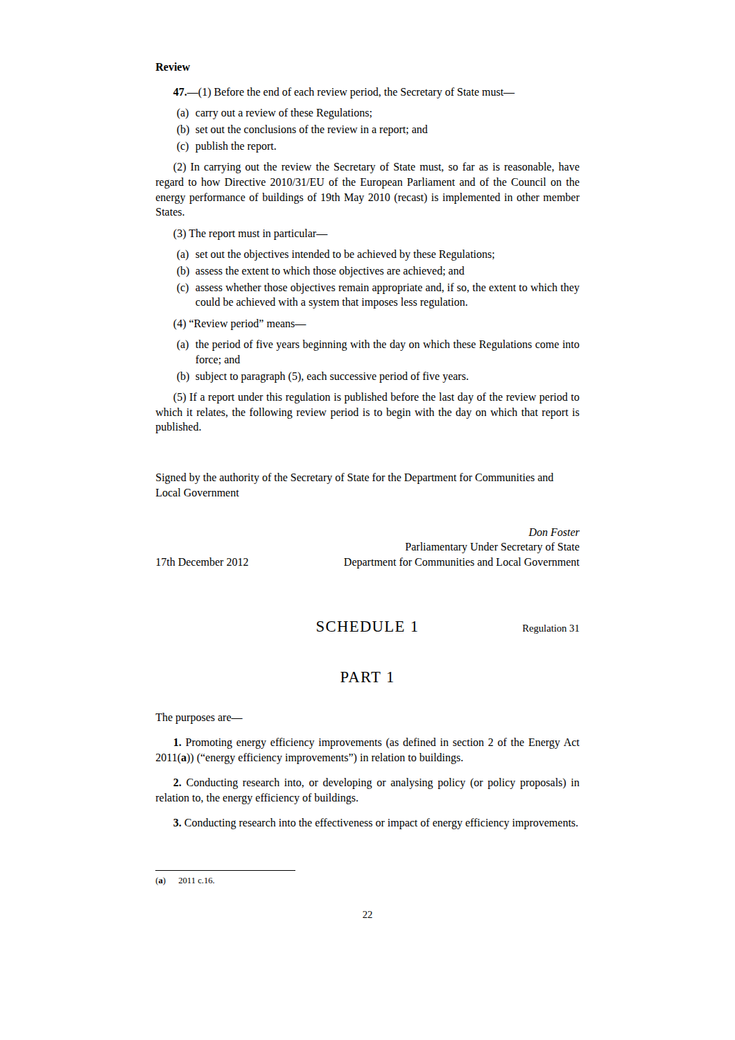Review
47.—(1) Before the end of each review period, the Secretary of State must—
(a) carry out a review of these Regulations;
(b) set out the conclusions of the review in a report; and
(c) publish the report.
(2) In carrying out the review the Secretary of State must, so far as is reasonable, have regard to how Directive 2010/31/EU of the European Parliament and of the Council on the energy performance of buildings of 19th May 2010 (recast) is implemented in other member States.
(3) The report must in particular—
(a) set out the objectives intended to be achieved by these Regulations;
(b) assess the extent to which those objectives are achieved; and
(c) assess whether those objectives remain appropriate and, if so, the extent to which they could be achieved with a system that imposes less regulation.
(4) “Review period” means—
(a) the period of five years beginning with the day on which these Regulations come into force; and
(b) subject to paragraph (5), each successive period of five years.
(5) If a report under this regulation is published before the last day of the review period to which it relates, the following review period is to begin with the day on which that report is published.
Signed by the authority of the Secretary of State for the Department for Communities and Local Government
| | Don Foster |
| | Parliamentary Under Secretary of State |
| 17th December 2012 | Department for Communities and Local Government |
Regulation 31
SCHEDULE 1
PART 1
The purposes are—
1. Promoting energy efficiency improvements (as defined in section 2 of the Energy Act 2011(a)) (“energy efficiency improvements”) in relation to buildings.
2. Conducting research into, or developing or analysing policy (or policy proposals) in relation to, the energy efficiency of buildings.
3. Conducting research into the effectiveness or impact of energy efficiency improvements.
(a) 2011 c.16.
22